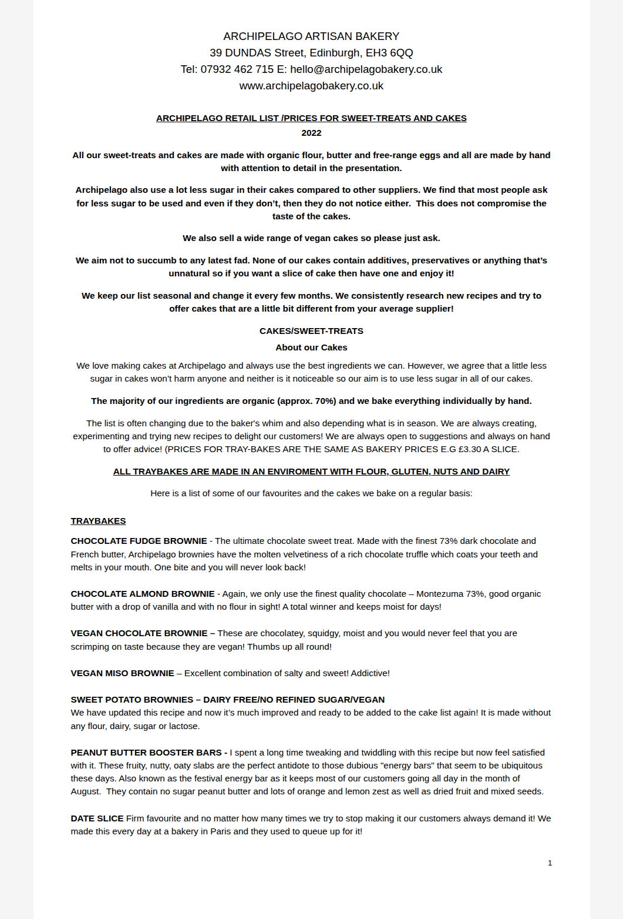ARCHIPELAGO ARTISAN BAKERY
39 DUNDAS Street, Edinburgh, EH3 6QQ
Tel: 07932 462 715 E: hello@archipelagobakery.co.uk
www.archipelagobakery.co.uk
ARCHIPELAGO RETAIL LIST /PRICES FOR SWEET-TREATS AND CAKES
2022
All our sweet-treats and cakes are made with organic flour, butter and free-range eggs and all are made by hand with attention to detail in the presentation.
Archipelago also use a lot less sugar in their cakes compared to other suppliers. We find that most people ask for less sugar to be used and even if they don’t, then they do not notice either. This does not compromise the taste of the cakes.
We also sell a wide range of vegan cakes so please just ask.
We aim not to succumb to any latest fad. None of our cakes contain additives, preservatives or anything that’s unnatural so if you want a slice of cake then have one and enjoy it!
We keep our list seasonal and change it every few months. We consistently research new recipes and try to offer cakes that are a little bit different from your average supplier!
CAKES/SWEET-TREATS
About our Cakes
We love making cakes at Archipelago and always use the best ingredients we can. However, we agree that a little less sugar in cakes won’t harm anyone and neither is it noticeable so our aim is to use less sugar in all of our cakes.
The majority of our ingredients are organic (approx. 70%) and we bake everything individually by hand.
The list is often changing due to the baker's whim and also depending what is in season. We are always creating, experimenting and trying new recipes to delight our customers! We are always open to suggestions and always on hand to offer advice! (PRICES FOR TRAY-BAKES ARE THE SAME AS BAKERY PRICES E.G £3.30 A SLICE.
ALL TRAYBAKES ARE MADE IN AN ENVIROMENT WITH FLOUR, GLUTEN, NUTS AND DAIRY
Here is a list of some of our favourites and the cakes we bake on a regular basis:
TRAYBAKES
CHOCOLATE FUDGE BROWNIE - The ultimate chocolate sweet treat. Made with the finest 73% dark chocolate and French butter, Archipelago brownies have the molten velvetiness of a rich chocolate truffle which coats your teeth and melts in your mouth. One bite and you will never look back!
CHOCOLATE ALMOND BROWNIE - Again, we only use the finest quality chocolate – Montezuma 73%, good organic butter with a drop of vanilla and with no flour in sight! A total winner and keeps moist for days!
VEGAN CHOCOLATE BROWNIE – These are chocolatey, squidgy, moist and you would never feel that you are scrimping on taste because they are vegan! Thumbs up all round!
VEGAN MISO BROWNIE – Excellent combination of salty and sweet! Addictive!
SWEET POTATO BROWNIES – DAIRY FREE/NO REFINED SUGAR/VEGAN
We have updated this recipe and now it’s much improved and ready to be added to the cake list again! It is made without any flour, dairy, sugar or lactose.
PEANUT BUTTER BOOSTER BARS - I spent a long time tweaking and twiddling with this recipe but now feel satisfied with it. These fruity, nutty, oaty slabs are the perfect antidote to those dubious "energy bars" that seem to be ubiquitous these days. Also known as the festival energy bar as it keeps most of our customers going all day in the month of August. They contain no sugar peanut butter and lots of orange and lemon zest as well as dried fruit and mixed seeds.
DATE SLICE Firm favourite and no matter how many times we try to stop making it our customers always demand it! We made this every day at a bakery in Paris and they used to queue up for it!
1